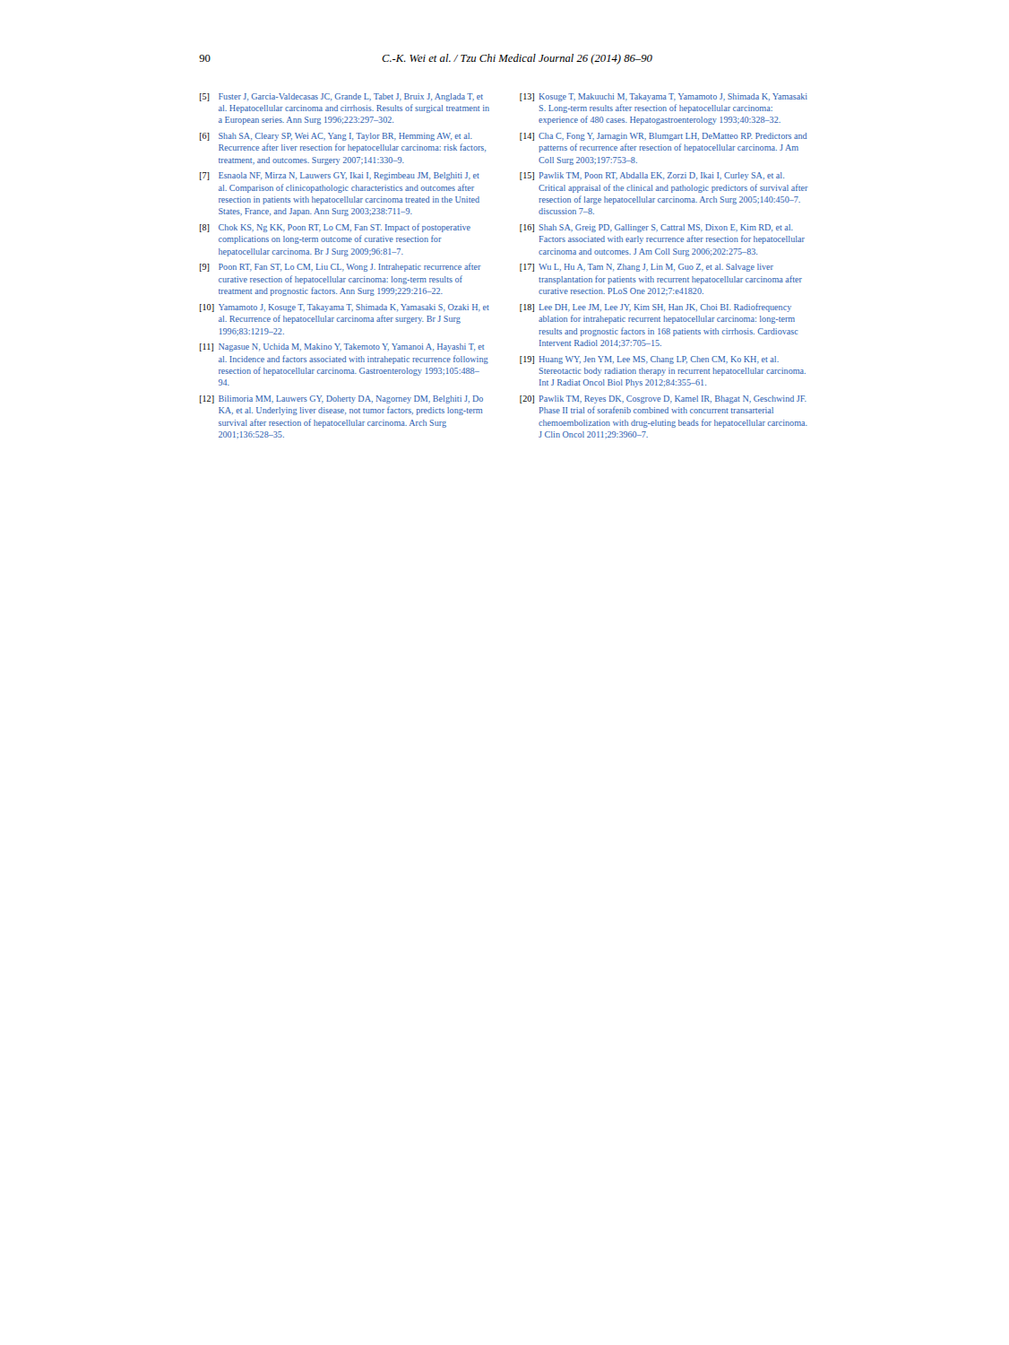90 C.-K. Wei et al. / Tzu Chi Medical Journal 26 (2014) 86–90
[5] Fuster J, Garcia-Valdecasas JC, Grande L, Tabet J, Bruix J, Anglada T, et al. Hepatocellular carcinoma and cirrhosis. Results of surgical treatment in a European series. Ann Surg 1996;223:297–302.
[6] Shah SA, Cleary SP, Wei AC, Yang I, Taylor BR, Hemming AW, et al. Recurrence after liver resection for hepatocellular carcinoma: risk factors, treatment, and outcomes. Surgery 2007;141:330–9.
[7] Esnaola NF, Mirza N, Lauwers GY, Ikai I, Regimbeau JM, Belghiti J, et al. Comparison of clinicopathologic characteristics and outcomes after resection in patients with hepatocellular carcinoma treated in the United States, France, and Japan. Ann Surg 2003;238:711–9.
[8] Chok KS, Ng KK, Poon RT, Lo CM, Fan ST. Impact of postoperative complications on long-term outcome of curative resection for hepatocellular carcinoma. Br J Surg 2009;96:81–7.
[9] Poon RT, Fan ST, Lo CM, Liu CL, Wong J. Intrahepatic recurrence after curative resection of hepatocellular carcinoma: long-term results of treatment and prognostic factors. Ann Surg 1999;229:216–22.
[10] Yamamoto J, Kosuge T, Takayama T, Shimada K, Yamasaki S, Ozaki H, et al. Recurrence of hepatocellular carcinoma after surgery. Br J Surg 1996;83:1219–22.
[11] Nagasue N, Uchida M, Makino Y, Takemoto Y, Yamanoi A, Hayashi T, et al. Incidence and factors associated with intrahepatic recurrence following resection of hepatocellular carcinoma. Gastroenterology 1993;105:488–94.
[12] Bilimoria MM, Lauwers GY, Doherty DA, Nagorney DM, Belghiti J, Do KA, et al. Underlying liver disease, not tumor factors, predicts long-term survival after resection of hepatocellular carcinoma. Arch Surg 2001;136:528–35.
[13] Kosuge T, Makuuchi M, Takayama T, Yamamoto J, Shimada K, Yamasaki S. Long-term results after resection of hepatocellular carcinoma: experience of 480 cases. Hepatogastroenterology 1993;40:328–32.
[14] Cha C, Fong Y, Jarnagin WR, Blumgart LH, DeMatteo RP. Predictors and patterns of recurrence after resection of hepatocellular carcinoma. J Am Coll Surg 2003;197:753–8.
[15] Pawlik TM, Poon RT, Abdalla EK, Zorzi D, Ikai I, Curley SA, et al. Critical appraisal of the clinical and pathologic predictors of survival after resection of large hepatocellular carcinoma. Arch Surg 2005;140:450–7. discussion 7–8.
[16] Shah SA, Greig PD, Gallinger S, Cattral MS, Dixon E, Kim RD, et al. Factors associated with early recurrence after resection for hepatocellular carcinoma and outcomes. J Am Coll Surg 2006;202:275–83.
[17] Wu L, Hu A, Tam N, Zhang J, Lin M, Guo Z, et al. Salvage liver transplantation for patients with recurrent hepatocellular carcinoma after curative resection. PLoS One 2012;7:e41820.
[18] Lee DH, Lee JM, Lee JY, Kim SH, Han JK, Choi BI. Radiofrequency ablation for intrahepatic recurrent hepatocellular carcinoma: long-term results and prognostic factors in 168 patients with cirrhosis. Cardiovasc Intervent Radiol 2014;37:705–15.
[19] Huang WY, Jen YM, Lee MS, Chang LP, Chen CM, Ko KH, et al. Stereotactic body radiation therapy in recurrent hepatocellular carcinoma. Int J Radiat Oncol Biol Phys 2012;84:355–61.
[20] Pawlik TM, Reyes DK, Cosgrove D, Kamel IR, Bhagat N, Geschwind JF. Phase II trial of sorafenib combined with concurrent transarterial chemoembolization with drug-eluting beads for hepatocellular carcinoma. J Clin Oncol 2011;29:3960–7.